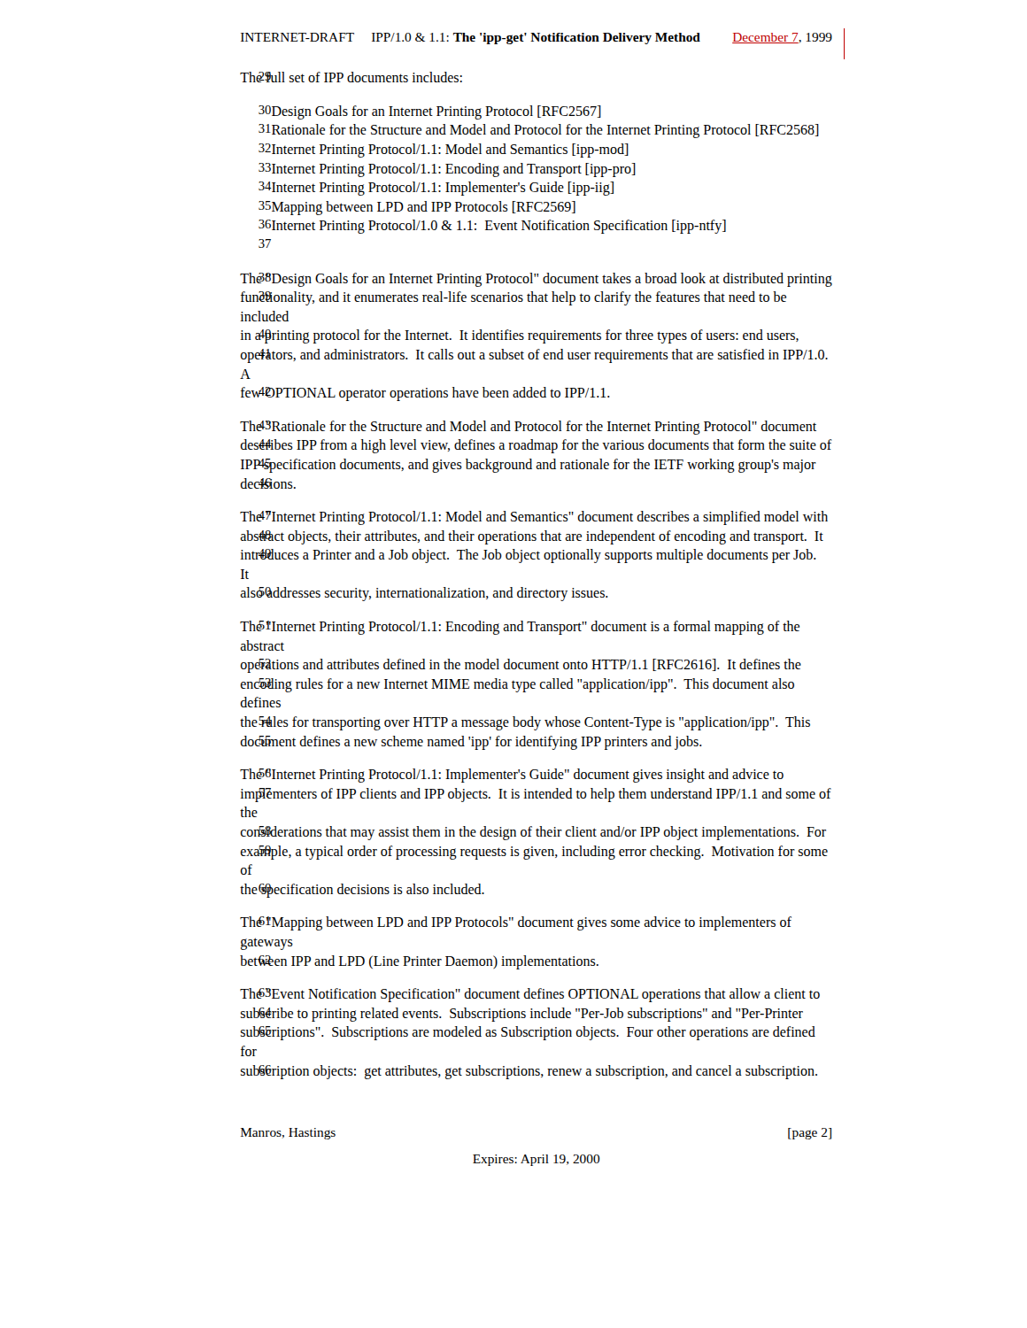INTERNET-DRAFT IPP/1.0 & 1.1: The 'ipp-get' Notification Delivery Method December 7, 1999
29 The full set of IPP documents includes:
30 Design Goals for an Internet Printing Protocol [RFC2567]
31 Rationale for the Structure and Model and Protocol for the Internet Printing Protocol [RFC2568]
32 Internet Printing Protocol/1.1: Model and Semantics [ipp-mod]
33 Internet Printing Protocol/1.1: Encoding and Transport [ipp-pro]
34 Internet Printing Protocol/1.1: Implementer's Guide [ipp-iig]
35 Mapping between LPD and IPP Protocols [RFC2569]
36 Internet Printing Protocol/1.0 & 1.1: Event Notification Specification [ipp-ntfy]
37
38 The "Design Goals for an Internet Printing Protocol" document takes a broad look at distributed printing
39functionality, and it enumerates real-life scenarios that help to clarify the features that need to be included
40in a printing protocol for the Internet. It identifies requirements for three types of users: end users,
41operators, and administrators. It calls out a subset of end user requirements that are satisfied in IPP/1.0. A
42few OPTIONAL operator operations have been added to IPP/1.1.
43 The "Rationale for the Structure and Model and Protocol for the Internet Printing Protocol" document
44describes IPP from a high level view, defines a roadmap for the various documents that form the suite of
45 IPP specification documents, and gives background and rationale for the IETF working group's major
46decisions.
47 The "Internet Printing Protocol/1.1: Model and Semantics" document describes a simplified model with
48abstract objects, their attributes, and their operations that are independent of encoding and transport. It
49introduces a Printer and a Job object. The Job object optionally supports multiple documents per Job. It
50also addresses security, internationalization, and directory issues.
51 The "Internet Printing Protocol/1.1: Encoding and Transport" document is a formal mapping of the abstract
52operations and attributes defined in the model document onto HTTP/1.1 [RFC2616]. It defines the
53encoding rules for a new Internet MIME media type called "application/ipp". This document also defines
54the rules for transporting over HTTP a message body whose Content-Type is "application/ipp". This
55document defines a new scheme named 'ipp' for identifying IPP printers and jobs.
56 The "Internet Printing Protocol/1.1: Implementer's Guide" document gives insight and advice to
57implementers of IPP clients and IPP objects. It is intended to help them understand IPP/1.1 and some of the
58considerations that may assist them in the design of their client and/or IPP object implementations. For
59example, a typical order of processing requests is given, including error checking. Motivation for some of
60the specification decisions is also included.
61 The "Mapping between LPD and IPP Protocols" document gives some advice to implementers of gateways
62between IPP and LPD (Line Printer Daemon) implementations.
63 The "Event Notification Specification" document defines OPTIONAL operations that allow a client to
64subscribe to printing related events. Subscriptions include "Per-Job subscriptions" and "Per-Printer
65subscriptions". Subscriptions are modeled as Subscription objects. Four other operations are defined for
66subscription objects: get attributes, get subscriptions, renew a subscription, and cancel a subscription.
Manros, Hastings [page 2]
Expires: April 19, 2000